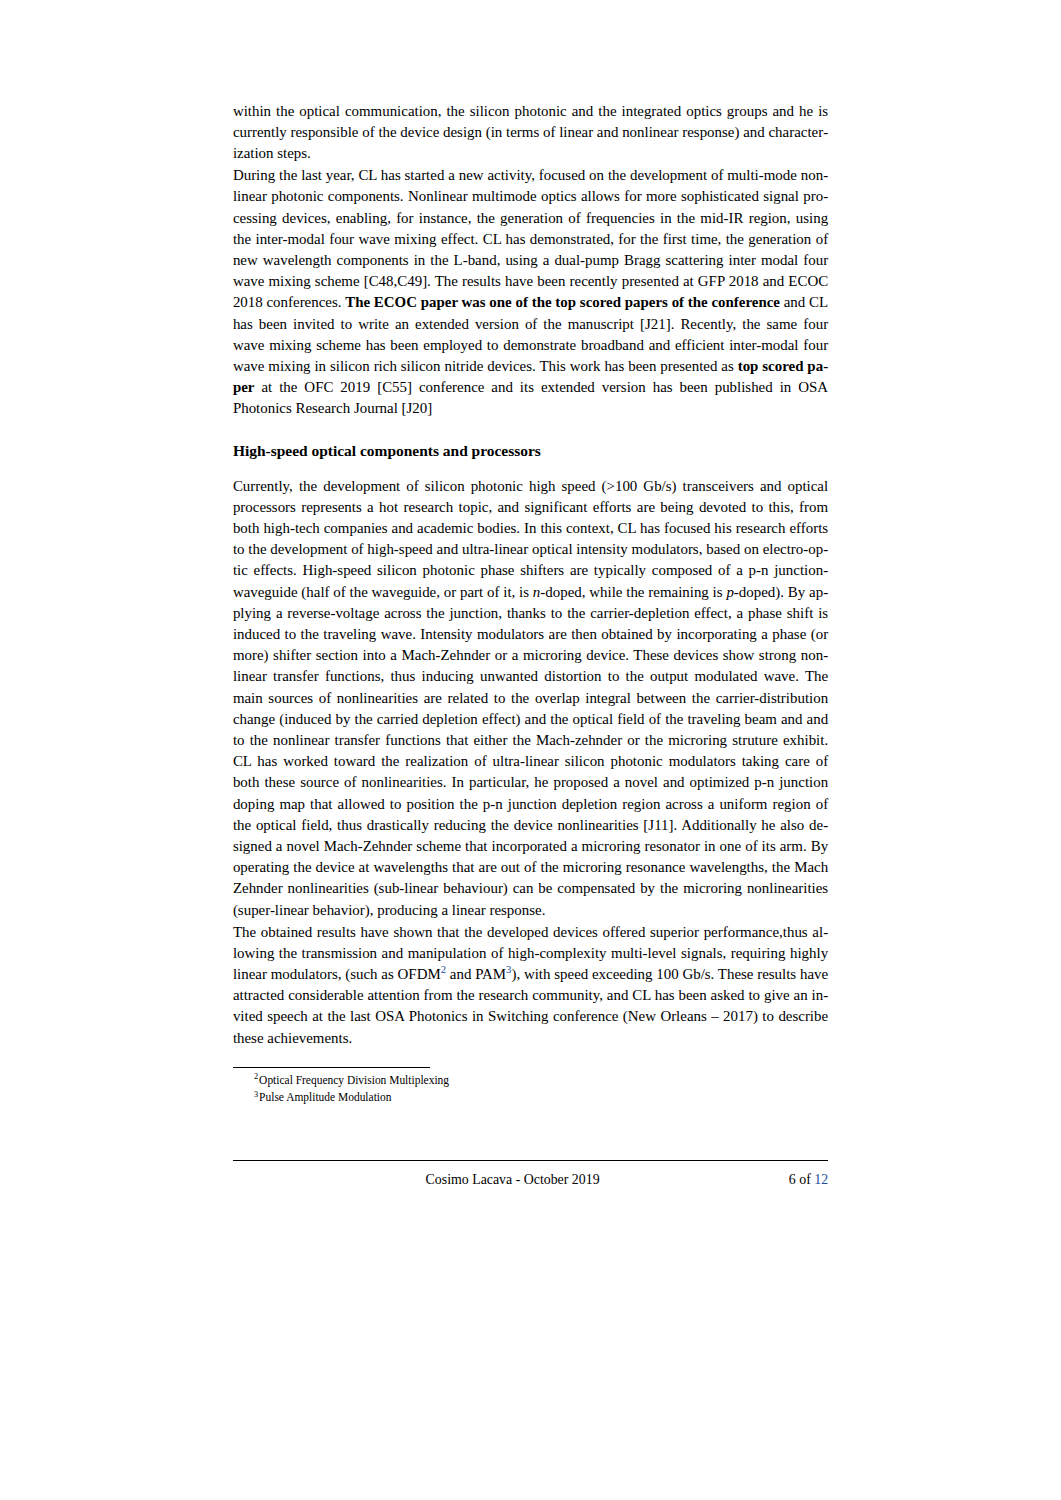within the optical communication, the silicon photonic and the integrated optics groups and he is currently responsible of the device design (in terms of linear and nonlinear response) and characterization steps.
During the last year, CL has started a new activity, focused on the development of multi-mode nonlinear photonic components. Nonlinear multimode optics allows for more sophisticated signal processing devices, enabling, for instance, the generation of frequencies in the mid-IR region, using the inter-modal four wave mixing effect. CL has demonstrated, for the first time, the generation of new wavelength components in the L-band, using a dual-pump Bragg scattering inter modal four wave mixing scheme [C48,C49]. The results have been recently presented at GFP 2018 and ECOC 2018 conferences. The ECOC paper was one of the top scored papers of the conference and CL has been invited to write an extended version of the manuscript [J21]. Recently, the same four wave mixing scheme has been employed to demonstrate broadband and efficient inter-modal four wave mixing in silicon rich silicon nitride devices. This work has been presented as top scored paper at the OFC 2019 [C55] conference and its extended version has been published in OSA Photonics Research Journal [J20]
High-speed optical components and processors
Currently, the development of silicon photonic high speed (>100 Gb/s) transceivers and optical processors represents a hot research topic, and significant efforts are being devoted to this, from both high-tech companies and academic bodies. In this context, CL has focused his research efforts to the development of high-speed and ultra-linear optical intensity modulators, based on electro-optic effects. High-speed silicon photonic phase shifters are typically composed of a p-n junction-waveguide (half of the waveguide, or part of it, is n-doped, while the remaining is p-doped). By applying a reverse-voltage across the junction, thanks to the carrier-depletion effect, a phase shift is induced to the traveling wave. Intensity modulators are then obtained by incorporating a phase (or more) shifter section into a Mach-Zehnder or a microring device. These devices show strong nonlinear transfer functions, thus inducing unwanted distortion to the output modulated wave. The main sources of nonlinearities are related to the overlap integral between the carrier-distribution change (induced by the carried depletion effect) and the optical field of the traveling beam and and to the nonlinear transfer functions that either the Mach-zehnder or the microring struture exhibit. CL has worked toward the realization of ultra-linear silicon photonic modulators taking care of both these source of nonlinearities. In particular, he proposed a novel and optimized p-n junction doping map that allowed to position the p-n junction depletion region across a uniform region of the optical field, thus drastically reducing the device nonlinearities [J11]. Additionally he also designed a novel Mach-Zehnder scheme that incorporated a microring resonator in one of its arm. By operating the device at wavelengths that are out of the microring resonance wavelengths, the Mach Zehnder nonlinearities (sub-linear behaviour) can be compensated by the microring nonlinearities (super-linear behavior), producing a linear response.
The obtained results have shown that the developed devices offered superior performance,thus allowing the transmission and manipulation of high-complexity multi-level signals, requiring highly linear modulators, (such as OFDM2 and PAM3), with speed exceeding 100 Gb/s. These results have attracted considerable attention from the research community, and CL has been asked to give an invited speech at the last OSA Photonics in Switching conference (New Orleans – 2017) to describe these achievements.
2Optical Frequency Division Multiplexing
3Pulse Amplitude Modulation
Cosimo Lacava - October 2019 6 of 12